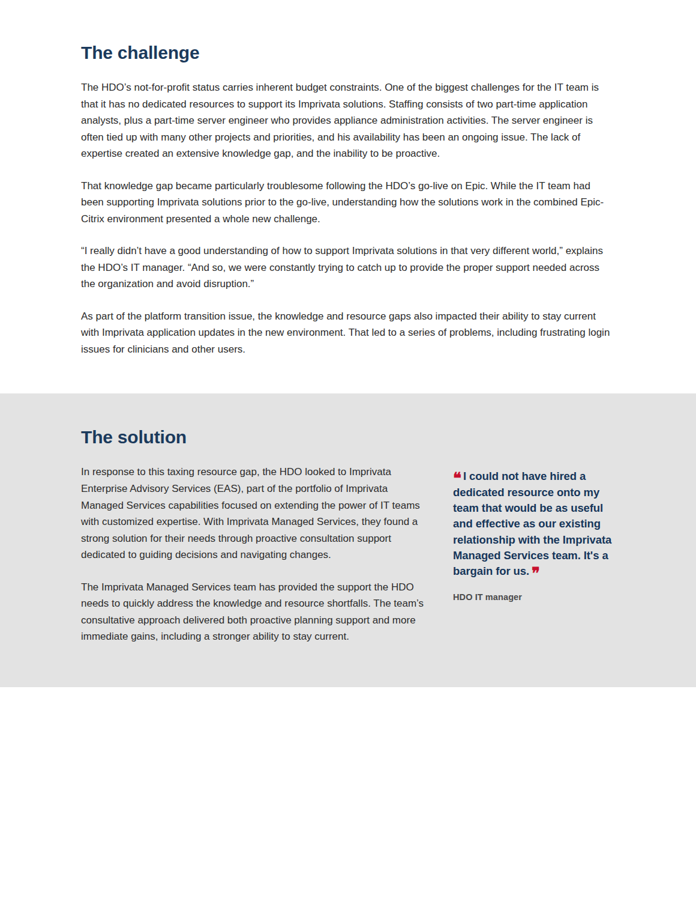The challenge
The HDO’s not-for-profit status carries inherent budget constraints. One of the biggest challenges for the IT team is that it has no dedicated resources to support its Imprivata solutions. Staffing consists of two part-time application analysts, plus a part-time server engineer who provides appliance administration activities. The server engineer is often tied up with many other projects and priorities, and his availability has been an ongoing issue. The lack of expertise created an extensive knowledge gap, and the inability to be proactive.
That knowledge gap became particularly troublesome following the HDO’s go-live on Epic. While the IT team had been supporting Imprivata solutions prior to the go-live, understanding how the solutions work in the combined Epic-Citrix environment presented a whole new challenge.
“I really didn’t have a good understanding of how to support Imprivata solutions in that very different world,” explains the HDO’s IT manager. “And so, we were constantly trying to catch up to provide the proper support needed across the organization and avoid disruption.”
As part of the platform transition issue, the knowledge and resource gaps also impacted their ability to stay current with Imprivata application updates in the new environment. That led to a series of problems, including frustrating login issues for clinicians and other users.
The solution
❝I could not have hired a dedicated resource onto my team that would be as useful and effective as our existing relationship with the Imprivata Managed Services team. It's a bargain for us.❞
HDO IT manager
In response to this taxing resource gap, the HDO looked to Imprivata Enterprise Advisory Services (EAS), part of the portfolio of Imprivata Managed Services capabilities focused on extending the power of IT teams with customized expertise. With Imprivata Managed Services, they found a strong solution for their needs through proactive consultation support dedicated to guiding decisions and navigating changes.
The Imprivata Managed Services team has provided the support the HDO needs to quickly address the knowledge and resource shortfalls. The team’s consultative approach delivered both proactive planning support and more immediate gains, including a stronger ability to stay current.